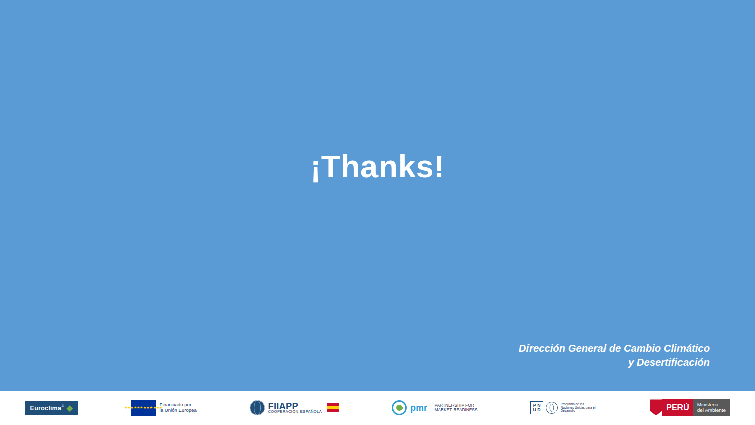¡Thanks!
Dirección General de Cambio Climático
y Desertificación
Euroclima+
Financiado por
la Unión Europea
FIIAPP COOPERACIÓN ESPAÑOLA
pmr PARTNERSHIP FOR
MARKET READINESS
PN UD Programa de las Naciones Unidas para el Desarrollo
PERÚ Ministerio
del Ambiente